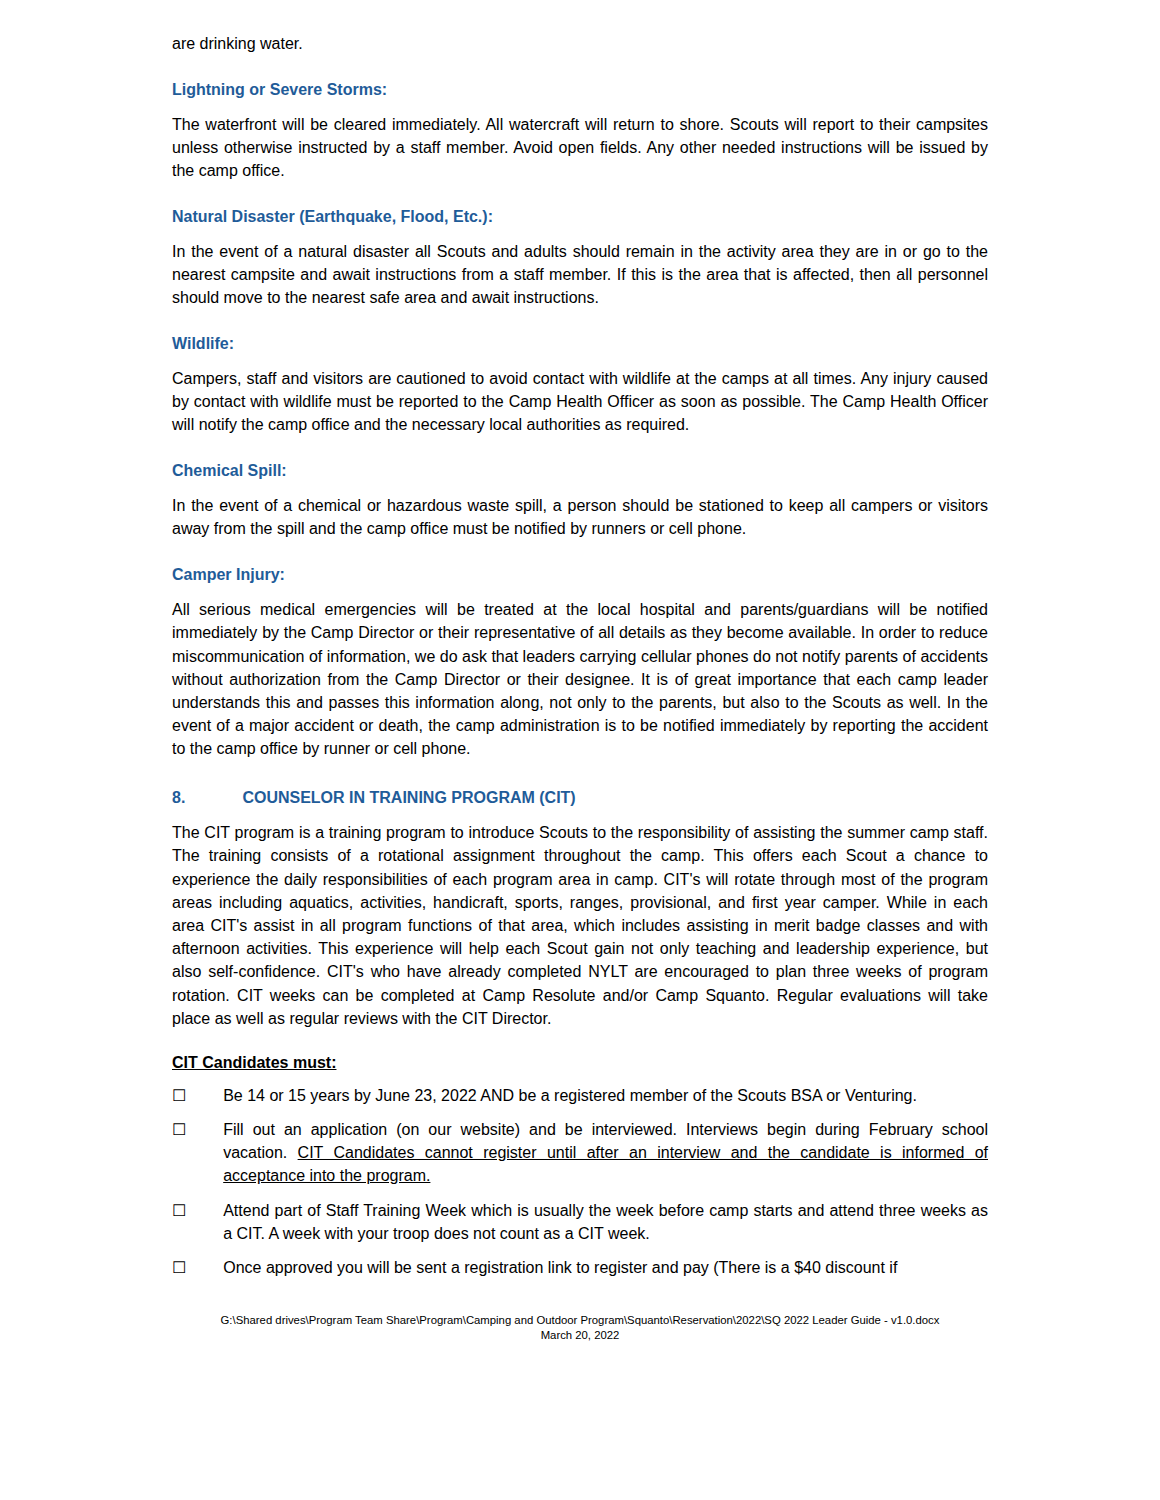are drinking water.
Lightning or Severe Storms:
The waterfront will be cleared immediately. All watercraft will return to shore. Scouts will report to their campsites unless otherwise instructed by a staff member. Avoid open fields. Any other needed instructions will be issued by the camp office.
Natural Disaster (Earthquake, Flood, Etc.):
In the event of a natural disaster all Scouts and adults should remain in the activity area they are in or go to the nearest campsite and await instructions from a staff member. If this is the area that is affected, then all personnel should move to the nearest safe area and await instructions.
Wildlife:
Campers, staff and visitors are cautioned to avoid contact with wildlife at the camps at all times. Any injury caused by contact with wildlife must be reported to the Camp Health Officer as soon as possible. The Camp Health Officer will notify the camp office and the necessary local authorities as required.
Chemical Spill:
In the event of a chemical or hazardous waste spill, a person should be stationed to keep all campers or visitors away from the spill and the camp office must be notified by runners or cell phone.
Camper Injury:
All serious medical emergencies will be treated at the local hospital and parents/guardians will be notified immediately by the Camp Director or their representative of all details as they become available. In order to reduce miscommunication of information, we do ask that leaders carrying cellular phones do not notify parents of accidents without authorization from the Camp Director or their designee. It is of great importance that each camp leader understands this and passes this information along, not only to the parents, but also to the Scouts as well. In the event of a major accident or death, the camp administration is to be notified immediately by reporting the accident to the camp office by runner or cell phone.
8. COUNSELOR IN TRAINING PROGRAM (CIT)
The CIT program is a training program to introduce Scouts to the responsibility of assisting the summer camp staff. The training consists of a rotational assignment throughout the camp. This offers each Scout a chance to experience the daily responsibilities of each program area in camp. CIT's will rotate through most of the program areas including aquatics, activities, handicraft, sports, ranges, provisional, and first year camper. While in each area CIT's assist in all program functions of that area, which includes assisting in merit badge classes and with afternoon activities. This experience will help each Scout gain not only teaching and leadership experience, but also self-confidence. CIT's who have already completed NYLT are encouraged to plan three weeks of program rotation. CIT weeks can be completed at Camp Resolute and/or Camp Squanto. Regular evaluations will take place as well as regular reviews with the CIT Director.
CIT Candidates must:
Be 14 or 15 years by June 23, 2022 AND be a registered member of the Scouts BSA or Venturing.
Fill out an application (on our website) and be interviewed. Interviews begin during February school vacation. CIT Candidates cannot register until after an interview and the candidate is informed of acceptance into the program.
Attend part of Staff Training Week which is usually the week before camp starts and attend three weeks as a CIT. A week with your troop does not count as a CIT week.
Once approved you will be sent a registration link to register and pay (There is a $40 discount if
G:\Shared drives\Program Team Share\Program\Camping and Outdoor Program\Squanto\Reservation\2022\SQ 2022 Leader Guide - v1.0.docx
March 20, 2022